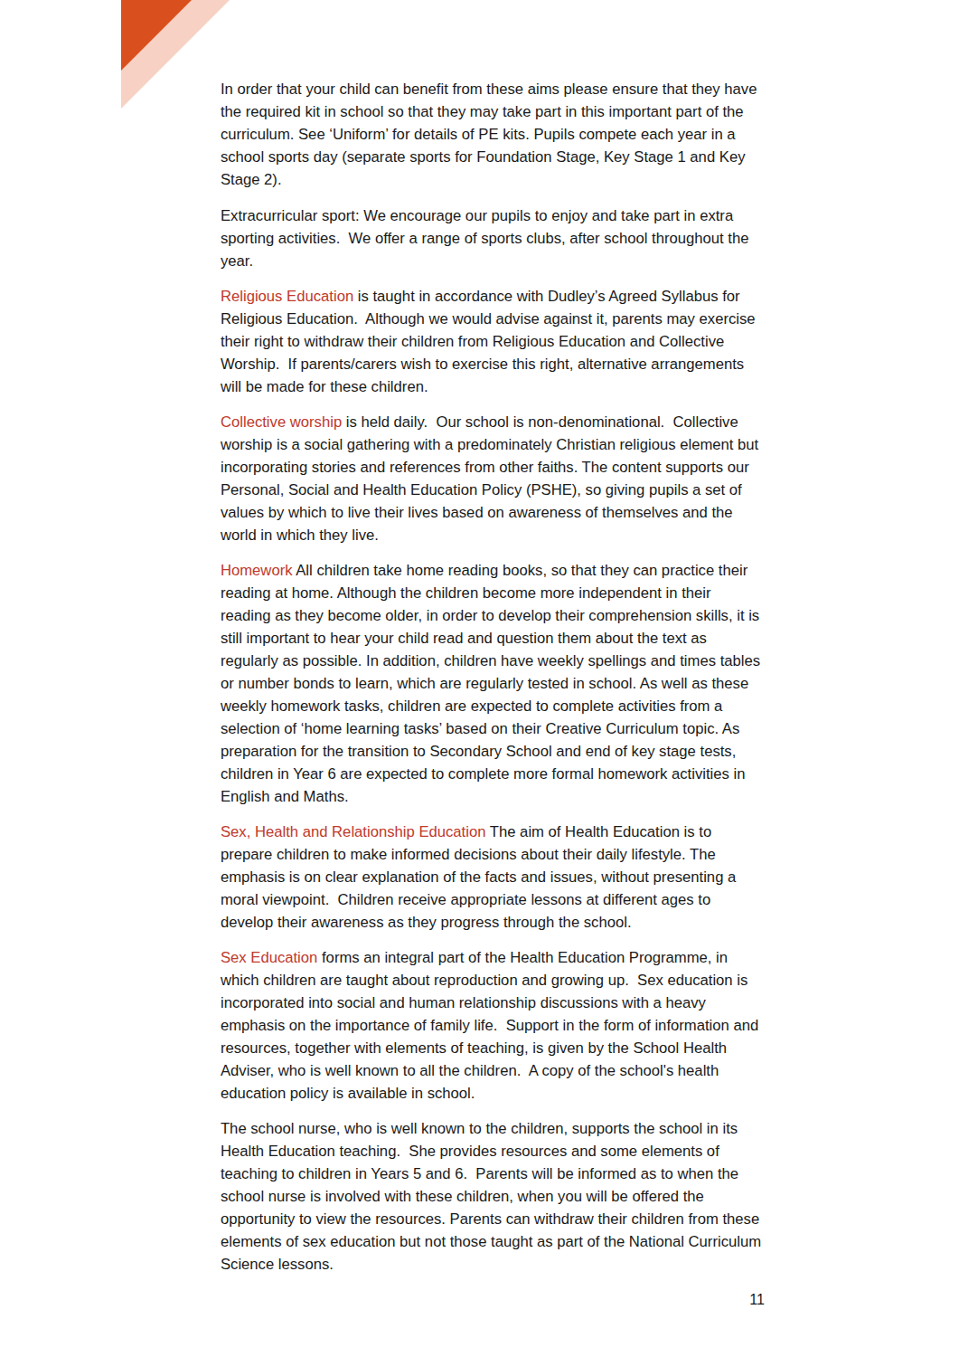In order that your child can benefit from these aims please ensure that they have the required kit in school so that they may take part in this important part of the curriculum. See ‘Uniform’ for details of PE kits. Pupils compete each year in a school sports day (separate sports for Foundation Stage, Key Stage 1 and Key Stage 2).
Extracurricular sport: We encourage our pupils to enjoy and take part in extra sporting activities. We offer a range of sports clubs, after school throughout the year.
Religious Education is taught in accordance with Dudley’s Agreed Syllabus for Religious Education. Although we would advise against it, parents may exercise their right to withdraw their children from Religious Education and Collective Worship. If parents/carers wish to exercise this right, alternative arrangements will be made for these children.
Collective worship is held daily. Our school is non-denominational. Collective worship is a social gathering with a predominately Christian religious element but incorporating stories and references from other faiths. The content supports our Personal, Social and Health Education Policy (PSHE), so giving pupils a set of values by which to live their lives based on awareness of themselves and the world in which they live.
Homework All children take home reading books, so that they can practice their reading at home. Although the children become more independent in their reading as they become older, in order to develop their comprehension skills, it is still important to hear your child read and question them about the text as regularly as possible. In addition, children have weekly spellings and times tables or number bonds to learn, which are regularly tested in school. As well as these weekly homework tasks, children are expected to complete activities from a selection of ‘home learning tasks’ based on their Creative Curriculum topic. As preparation for the transition to Secondary School and end of key stage tests, children in Year 6 are expected to complete more formal homework activities in English and Maths.
Sex, Health and Relationship Education The aim of Health Education is to prepare children to make informed decisions about their daily lifestyle. The emphasis is on clear explanation of the facts and issues, without presenting a moral viewpoint. Children receive appropriate lessons at different ages to develop their awareness as they progress through the school.
Sex Education forms an integral part of the Health Education Programme, in which children are taught about reproduction and growing up. Sex education is incorporated into social and human relationship discussions with a heavy emphasis on the importance of family life. Support in the form of information and resources, together with elements of teaching, is given by the School Health Adviser, who is well known to all the children. A copy of the school's health education policy is available in school.
The school nurse, who is well known to the children, supports the school in its Health Education teaching. She provides resources and some elements of teaching to children in Years 5 and 6. Parents will be informed as to when the school nurse is involved with these children, when you will be offered the opportunity to view the resources. Parents can withdraw their children from these elements of sex education but not those taught as part of the National Curriculum Science lessons.
11